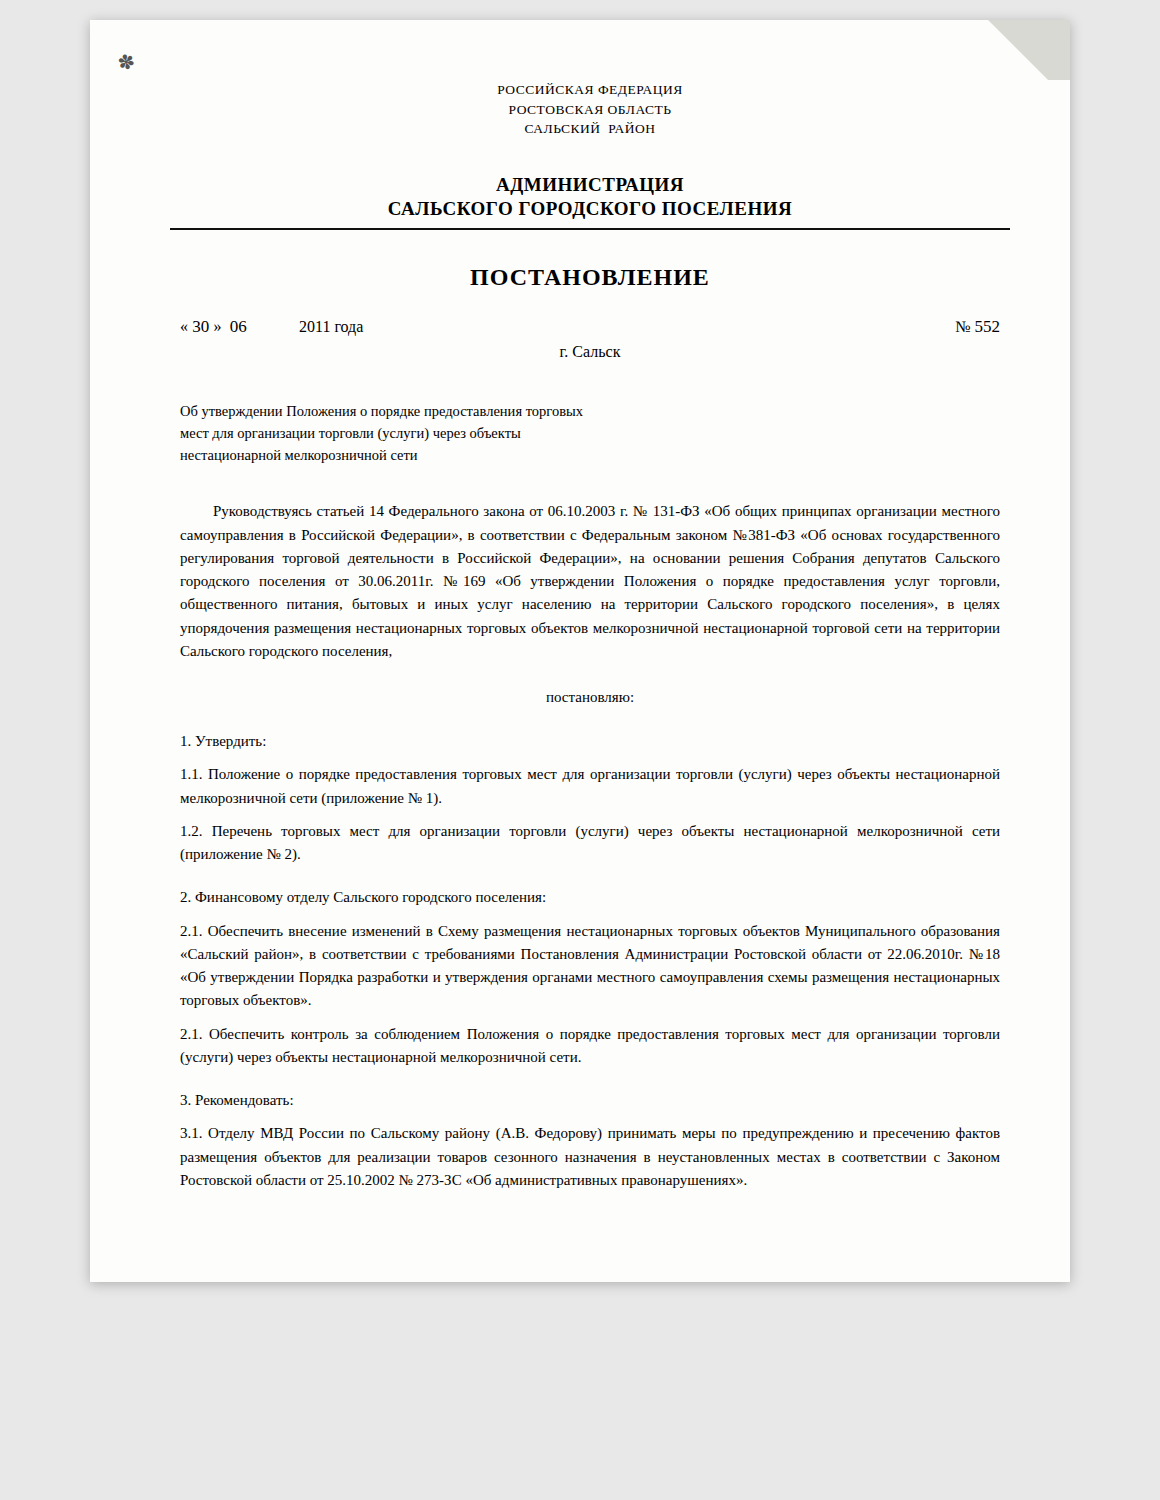✽
Российская Федерация
Ростовская область
Сальский район
Администрация
Сальского городского поселения
Постановление
« 30 » 06 2011 года
№ 552
г. Сальск
Об утверждении Положения о порядке предоставления торговых мест для организации торговли (услуги) через объекты нестационарной мелкорозничной сети
Руководствуясь статьей 14 Федерального закона от 06.10.2003 г. № 131-ФЗ «Об общих принципах организации местного самоуправления в Российской Федерации», в соответствии с Федеральным законом №381-ФЗ «Об основах государственного регулирования торговой деятельности в Российской Федерации», на основании решения Собрания депутатов Сальского городского поселения от 30.06.2011г. №169 «Об утверждении Положения о порядке предоставления услуг торговли, общественного питания, бытовых и иных услуг населению на территории Сальского городского поселения», в целях упорядочения размещения нестационарных торговых объектов мелкорозничной нестационарной торговой сети на территории Сальского городского поселения,
постановляю:
1. Утвердить:
1.1. Положение о порядке предоставления торговых мест для организации торговли (услуги) через объекты нестационарной мелкорозничной сети (приложение № 1).
1.2. Перечень торговых мест для организации торговли (услуги) через объекты нестационарной мелкорозничной сети (приложение № 2).
2. Финансовому отделу Сальского городского поселения:
2.1. Обеспечить внесение изменений в Схему размещения нестационарных торговых объектов Муниципального образования «Сальский район», в соответствии с требованиями Постановления Администрации Ростовской области от 22.06.2010г. №18 «Об утверждении Порядка разработки и утверждения органами местного самоуправления схемы размещения нестационарных торговых объектов».
2.1. Обеспечить контроль за соблюдением Положения о порядке предоставления торговых мест для организации торговли (услуги) через объекты нестационарной мелкорозничной сети.
3. Рекомендовать:
3.1. Отделу МВД России по Сальскому району (А.В. Федорову) принимать меры по предупреждению и пресечению фактов размещения объектов для реализации товаров сезонного назначения в неустановленных местах в соответствии с Законом Ростовской области от 25.10.2002 № 273-ЗС «Об административных правонарушениях».